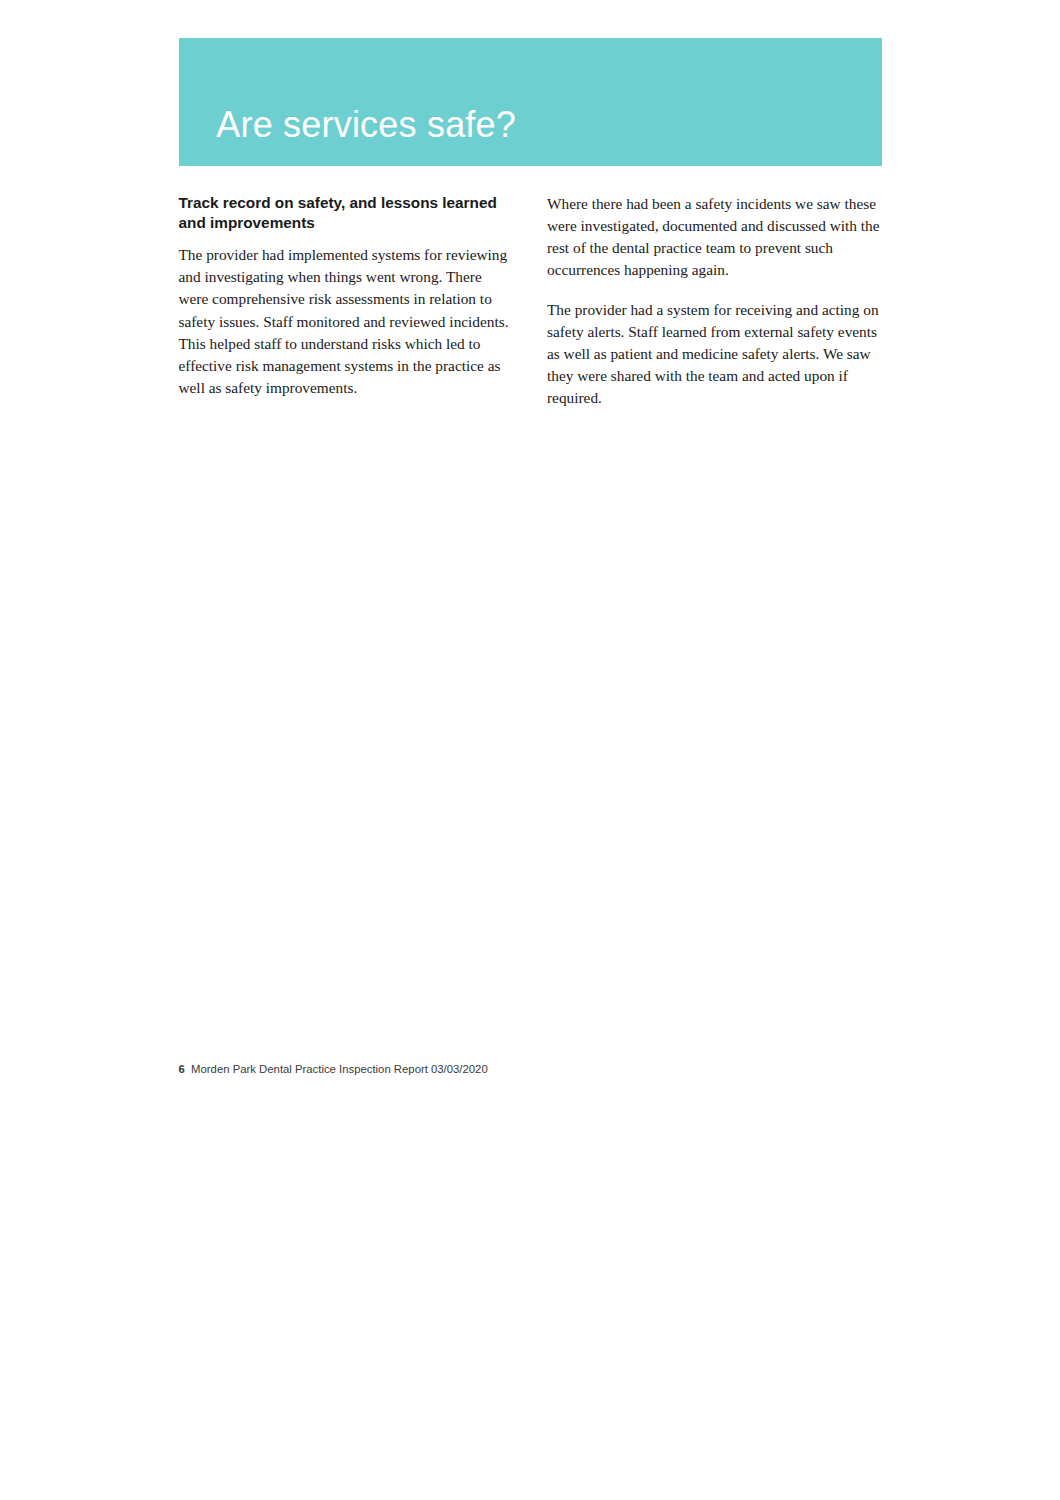Are services safe?
Track record on safety, and lessons learned and improvements
The provider had implemented systems for reviewing and investigating when things went wrong. There were comprehensive risk assessments in relation to safety issues. Staff monitored and reviewed incidents. This helped staff to understand risks which led to effective risk management systems in the practice as well as safety improvements.
Where there had been a safety incidents we saw these were investigated, documented and discussed with the rest of the dental practice team to prevent such occurrences happening again.
The provider had a system for receiving and acting on safety alerts. Staff learned from external safety events as well as patient and medicine safety alerts. We saw they were shared with the team and acted upon if required.
6 Morden Park Dental Practice Inspection Report 03/03/2020